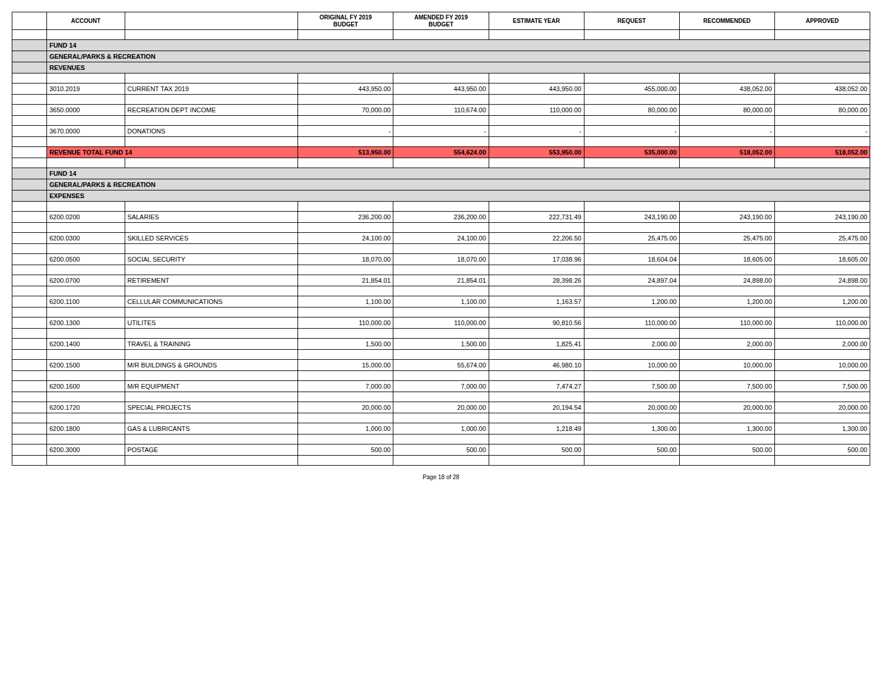| | ACCOUNT | | ORIGINAL FY 2019 BUDGET | AMENDED FY 2019 BUDGET | ESTIMATE YEAR | REQUEST | RECOMMENDED | APPROVED |
| --- | --- | --- | --- | --- | --- | --- | --- | --- |
| | FUND 14 |
| | GENERAL/PARKS & RECREATION |
| | REVENUES |
| | 3010.2019 | CURRENT TAX 2019 | 443,950.00 | 443,950.00 | 443,950.00 | 455,000.00 | 438,052.00 | 438,052.00 |
| | 3650.0000 | RECREATION DEPT INCOME | 70,000.00 | 110,674.00 | 110,000.00 | 80,000.00 | 80,000.00 | 80,000.00 |
| | 3670.0000 | DONATIONS | - | - | - | - | - | - |
| | REVENUE TOTAL FUND 14 | 513,950.00 | 554,624.00 | 553,950.00 | 535,000.00 | 518,052.00 | 518,052.00 |
| | FUND 14 |
| | GENERAL/PARKS & RECREATION |
| | EXPENSES |
| | 6200.0200 | SALARIES | 236,200.00 | 236,200.00 | 222,731.49 | 243,190.00 | 243,190.00 | 243,190.00 |
| | 6200.0300 | SKILLED SERVICES | 24,100.00 | 24,100.00 | 22,206.50 | 25,475.00 | 25,475.00 | 25,475.00 |
| | 6200.0500 | SOCIAL SECURITY | 18,070.00 | 18,070.00 | 17,038.96 | 18,604.04 | 18,605.00 | 18,605.00 |
| | 6200.0700 | RETIREMENT | 21,854.01 | 21,854.01 | 28,398.26 | 24,897.04 | 24,898.00 | 24,898.00 |
| | 6200.1100 | CELLULAR COMMUNICATIONS | 1,100.00 | 1,100.00 | 1,163.57 | 1,200.00 | 1,200.00 | 1,200.00 |
| | 6200.1300 | UTILITES | 110,000.00 | 110,000.00 | 90,810.56 | 110,000.00 | 110,000.00 | 110,000.00 |
| | 6200.1400 | TRAVEL & TRAINING | 1,500.00 | 1,500.00 | 1,825.41 | 2,000.00 | 2,000.00 | 2,000.00 |
| | 6200.1500 | M/R BUILDINGS & GROUNDS | 15,000.00 | 55,674.00 | 46,980.10 | 10,000.00 | 10,000.00 | 10,000.00 |
| | 6200.1600 | M/R EQUIPMENT | 7,000.00 | 7,000.00 | 7,474.27 | 7,500.00 | 7,500.00 | 7,500.00 |
| | 6200.1720 | SPECIAL PROJECTS | 20,000.00 | 20,000.00 | 20,194.54 | 20,000.00 | 20,000.00 | 20,000.00 |
| | 6200.1800 | GAS & LUBRICANTS | 1,000.00 | 1,000.00 | 1,218.49 | 1,300.00 | 1,300.00 | 1,300.00 |
| | 6200.3000 | POSTAGE | 500.00 | 500.00 | 500.00 | 500.00 | 500.00 | 500.00 |
Page 18 of 28